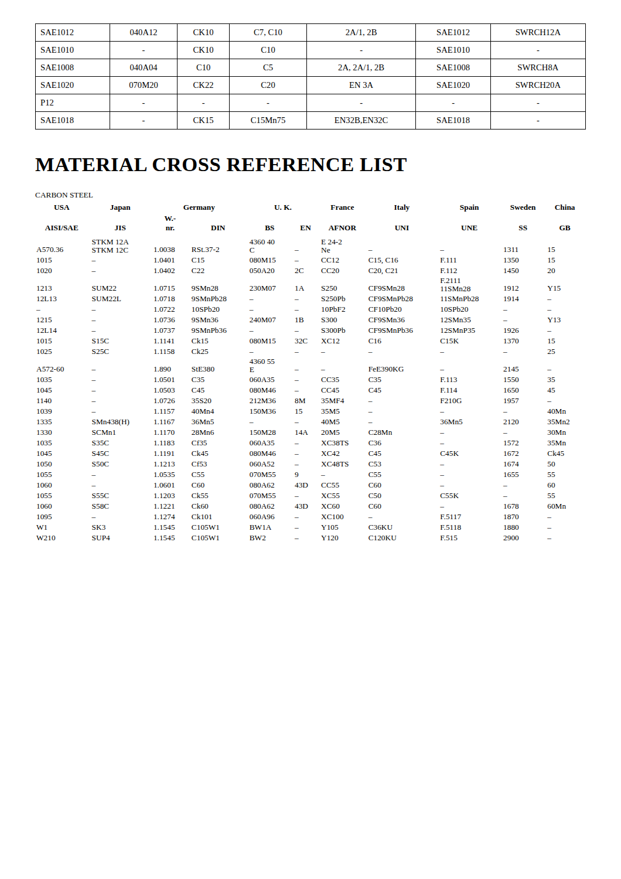| SAE1012 | 040A12 | CK10 | C7, C10 | 2A/1, 2B | SAE1012 | SWRCH12A |
| SAE1010 | - | CK10 | C10 | - | SAE1010 | - |
| SAE1008 | 040A04 | C10 | C5 | 2A, 2A/1, 2B | SAE1008 | SWRCH8A |
| SAE1020 | 070M20 | CK22 | C20 | EN 3A | SAE1020 | SWRCH20A |
| P12 | - | - | - | - | - | - |
| SAE1018 | - | CK15 | C15Mn75 | EN32B,EN32C | SAE1018 | - |
MATERIAL CROSS REFERENCE LIST
CARBON STEEL
| USA | Japan | Germany | U. K. | France | Italy | Spain | Sweden | China |
| --- | --- | --- | --- | --- | --- | --- | --- | --- |
| AISI/SAE | JIS | W.- nr. | DIN | BS | EN | AFNOR | UNI | UNE | SS | GB |
| A570.36 | STKM 12A STKM 12C | 1.0038 | RSt.37-2 | 4360 40 C | – | E 24-2 Ne | – | – | 1311 | 15 |
| 1015 | – | 1.0401 | C15 | 080M15 | – | CC12 | C15, C16 | F.111 | 1350 | 15 |
| 1020 | – | 1.0402 | C22 | 050A20 | 2C | CC20 | C20, C21 | F.112 | 1450 | 20 |
| 1213 | SUM22 | 1.0715 | 9SMn28 | 230M07 | 1A | S250 | CF9SMn28 | F.2111 11SMn28 | 1912 | Y15 |
| 12L13 | SUM22L | 1.0718 | 9SMnPb28 | – | – | S250Pb | CF9SMnPb28 | 11SMnPb28 | 1914 | – |
| – | – | 1.0722 | 10SPb20 | – | – | 10PbF2 | CF10Pb20 | 10SPb20 | – | – |
| 1215 | – | 1.0736 | 9SMn36 | 240M07 | 1B | S300 | CF9SMn36 | 12SMn35 | – | Y13 |
| 12L14 | – | 1.0737 | 9SMnPb36 | – | – | S300Pb | CF9SMnPb36 | 12SMnP35 | 1926 | – |
| 1015 | S15C | 1.1141 | Ck15 | 080M15 | 32C | XC12 | C16 | C15K | 1370 | 15 |
| 1025 | S25C | 1.1158 | Ck25 | – | – | – | – | – | – | 25 |
| A572-60 | – | 1.890 | StE380 | 4360 55 E | – | – | FeE390KG | – | 2145 | – |
| 1035 | – | 1.0501 | C35 | 060A35 | – | CC35 | C35 | F.113 | 1550 | 35 |
| 1045 | – | 1.0503 | C45 | 080M46 | – | CC45 | C45 | F.114 | 1650 | 45 |
| 1140 | – | 1.0726 | 35S20 | 212M36 | 8M | 35MF4 | – | F210G | 1957 | – |
| 1039 | – | 1.1157 | 40Mn4 | 150M36 | 15 | 35M5 | – | – | – | 40Mn |
| 1335 | SMn438(H) | 1.1167 | 36Mn5 | – | – | 40M5 | – | 36Mn5 | 2120 | 35Mn2 |
| 1330 | SCMn1 | 1.1170 | 28Mn6 | 150M28 | 14A | 20M5 | C28Mn | – | – | 30Mn |
| 1035 | S35C | 1.1183 | Cf35 | 060A35 | – | XC38TS | C36 | – | 1572 | 35Mn |
| 1045 | S45C | 1.1191 | Ck45 | 080M46 | – | XC42 | C45 | C45K | 1672 | Ck45 |
| 1050 | S50C | 1.1213 | Cf53 | 060A52 | – | XC48TS | C53 | – | 1674 | 50 |
| 1055 | – | 1.0535 | C55 | 070M55 | 9 | – | C55 | – | 1655 | 55 |
| 1060 | – | 1.0601 | C60 | 080A62 | 43D | CC55 | C60 | – | – | 60 |
| 1055 | S55C | 1.1203 | Ck55 | 070M55 | – | XC55 | C50 | C55K | – | 55 |
| 1060 | S58C | 1.1221 | Ck60 | 080A62 | 43D | XC60 | C60 | – | 1678 | 60Mn |
| 1095 | – | 1.1274 | Ck101 | 060A96 | – | XC100 | – | F.5117 | 1870 | – |
| W1 | SK3 | 1.1545 | C105W1 | BW1A | – | Y105 | C36KU | F.5118 | 1880 | – |
| W210 | SUP4 | 1.1545 | C105W1 | BW2 | – | Y120 | C120KU | F.515 | 2900 | – |